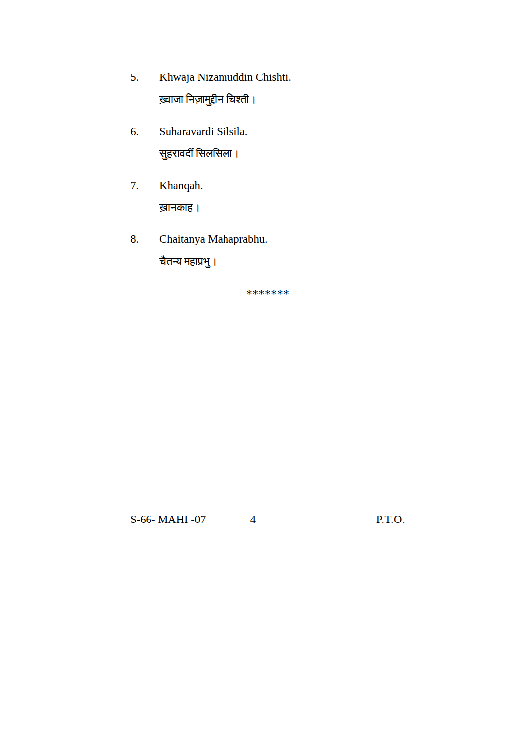5. Khwaja Nizamuddin Chishti. ख़्वाजा निज़ामुद्दीन चिश्ती।
6. Suharavardi Silsila. सुहरावर्दी सिलसिला।
7. Khanqah. ख़ानकाह।
8. Chaitanya Mahaprabhu. चैतन्य महाप्रभु।
*******
S-66- MAHI -07 4 P.T.O.